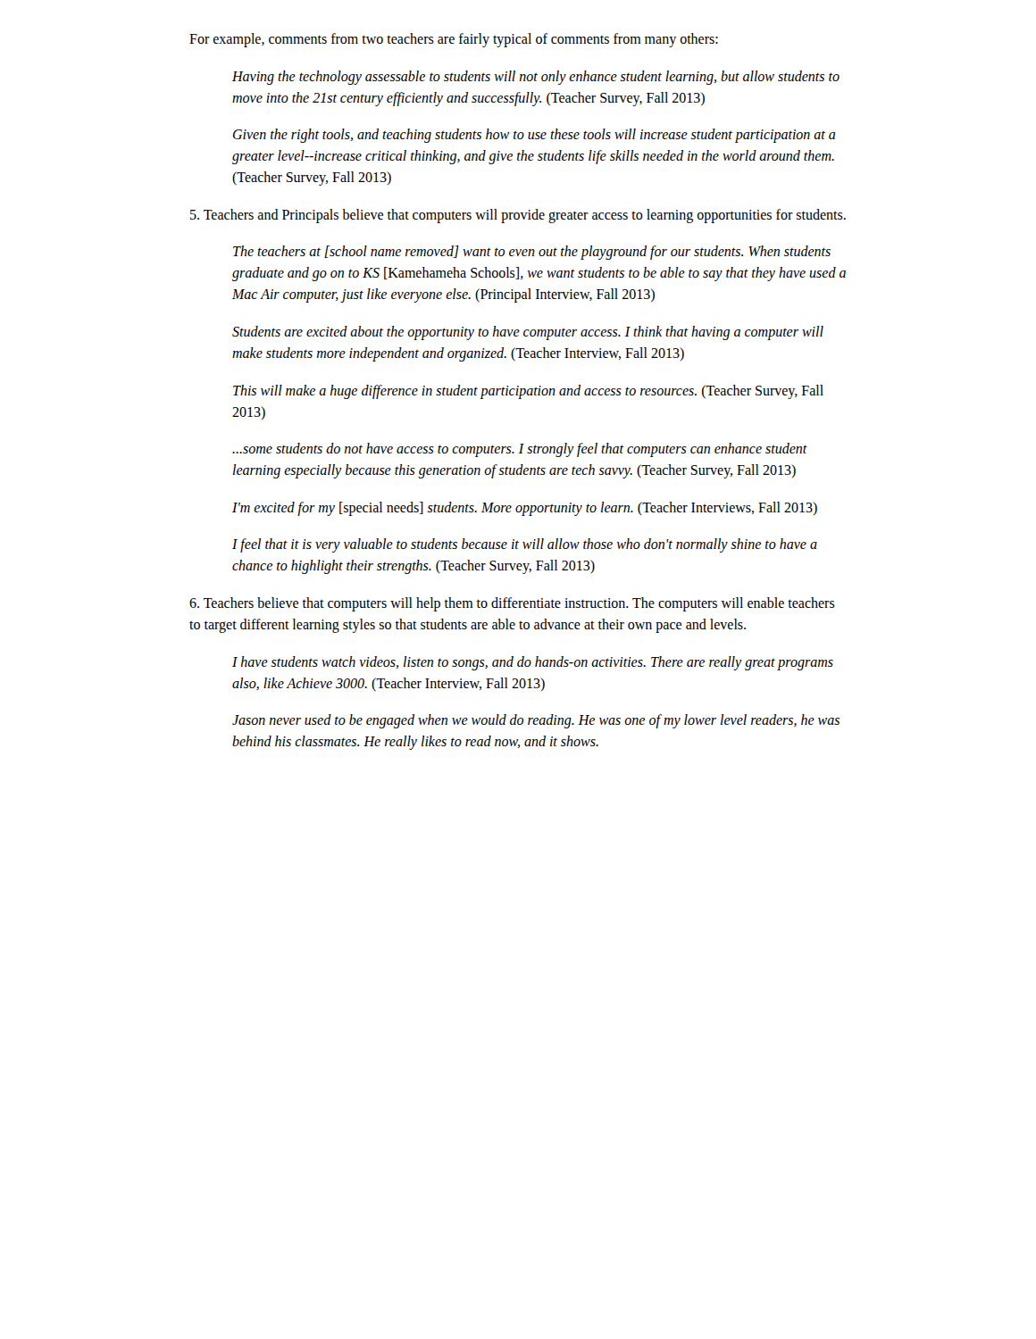For example, comments from two teachers are fairly typical of comments from many others:
Having the technology assessable to students will not only enhance student learning, but allow students to move into the 21st century efficiently and successfully. (Teacher Survey, Fall 2013)
Given the right tools, and teaching students how to use these tools will increase student participation at a greater level--increase critical thinking, and give the students life skills needed in the world around them. (Teacher Survey, Fall 2013)
5. Teachers and Principals believe that computers will provide greater access to learning opportunities for students.
The teachers at [school name removed] want to even out the playground for our students. When students graduate and go on to KS [Kamehameha Schools], we want students to be able to say that they have used a Mac Air computer, just like everyone else. (Principal Interview, Fall 2013)
Students are excited about the opportunity to have computer access. I think that having a computer will make students more independent and organized. (Teacher Interview, Fall 2013)
This will make a huge difference in student participation and access to resources. (Teacher Survey, Fall 2013)
...some students do not have access to computers. I strongly feel that computers can enhance student learning especially because this generation of students are tech savvy. (Teacher Survey, Fall 2013)
I'm excited for my [special needs] students. More opportunity to learn. (Teacher Interviews, Fall 2013)
I feel that it is very valuable to students because it will allow those who don't normally shine to have a chance to highlight their strengths. (Teacher Survey, Fall 2013)
6. Teachers believe that computers will help them to differentiate instruction. The computers will enable teachers to target different learning styles so that students are able to advance at their own pace and levels.
I have students watch videos, listen to songs, and do hands-on activities. There are really great programs also, like Achieve 3000. (Teacher Interview, Fall 2013)
Jason never used to be engaged when we would do reading. He was one of my lower level readers, he was behind his classmates. He really likes to read now, and it shows.